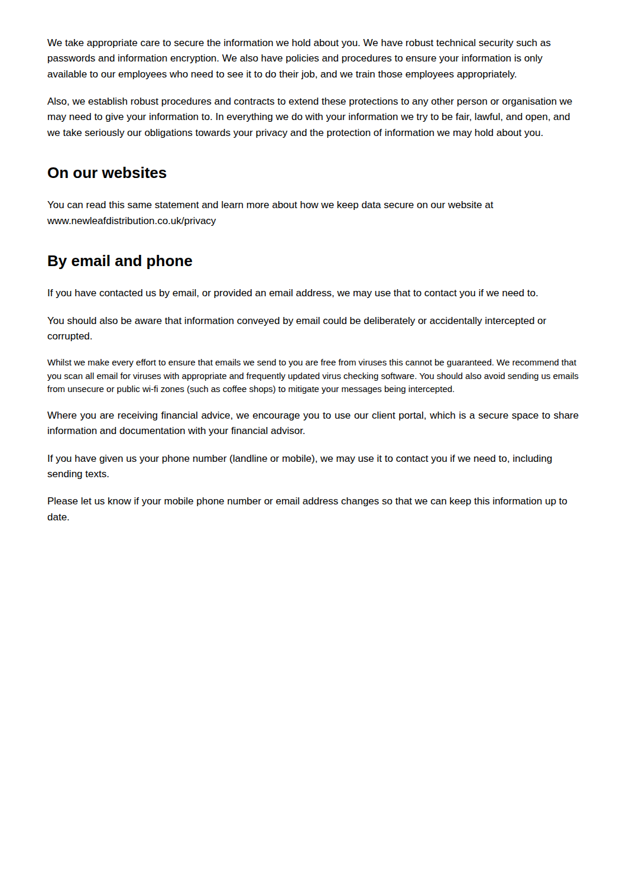We take appropriate care to secure the information we hold about you. We have robust technical security such as passwords and information encryption. We also have policies and procedures to ensure your information is only available to our employees who need to see it to do their job, and we train those employees appropriately.
Also, we establish robust procedures and contracts to extend these protections to any other person or organisation we may need to give your information to. In everything we do with your information we try to be fair, lawful, and open, and we take seriously our obligations towards your privacy and the protection of information we may hold about you.
On our websites
You can read this same statement and learn more about how we keep data secure on our website at www.newleafdistribution.co.uk/privacy
By email and phone
If you have contacted us by email, or provided an email address, we may use that to contact you if we need to.
You should also be aware that information conveyed by email could be deliberately or accidentally intercepted or corrupted.
Whilst we make every effort to ensure that emails we send to you are free from viruses this cannot be guaranteed. We recommend that you scan all email for viruses with appropriate and frequently updated virus checking software. You should also avoid sending us emails from unsecure or public wi-fi zones (such as coffee shops) to mitigate your messages being intercepted.
Where you are receiving financial advice, we encourage you to use our client portal, which is a secure space to share information and documentation with your financial advisor.
If you have given us your phone number (landline or mobile), we may use it to contact you if we need to, including sending texts.
Please let us know if your mobile phone number or email address changes so that we can keep this information up to date.